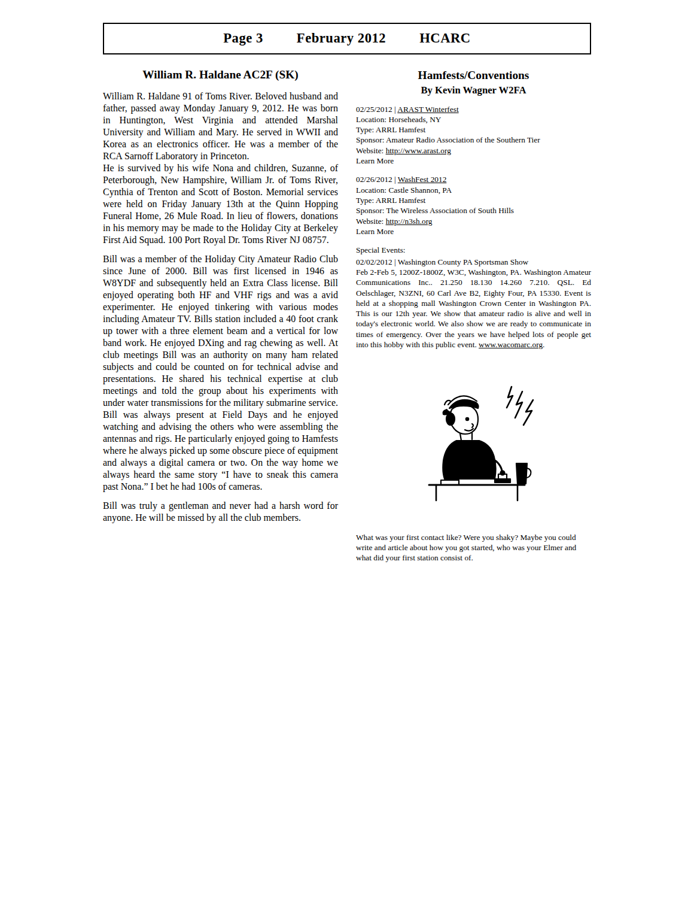Page 3 February 2012 HCARC
William R. Haldane AC2F (SK)
William R. Haldane 91 of Toms River. Beloved husband and father, passed away Monday January 9, 2012. He was born in Huntington, West Virginia and attended Marshal University and William and Mary. He served in WWII and Korea as an electronics officer. He was a member of the RCA Sarnoff Laboratory in Princeton.
He is survived by his wife Nona and children, Suzanne, of Peterborough, New Hampshire, William Jr. of Toms River, Cynthia of Trenton and Scott of Boston. Memorial services were held on Friday January 13th at the Quinn Hopping Funeral Home, 26 Mule Road. In lieu of flowers, donations in his memory may be made to the Holiday City at Berkeley First Aid Squad. 100 Port Royal Dr. Toms River NJ 08757.
Bill was a member of the Holiday City Amateur Radio Club since June of 2000. Bill was first licensed in 1946 as W8YDF and subsequently held an Extra Class license. Bill enjoyed operating both HF and VHF rigs and was a avid experimenter. He enjoyed tinkering with various modes including Amateur TV. Bills station included a 40 foot crank up tower with a three element beam and a vertical for low band work. He enjoyed DXing and rag chewing as well. At club meetings Bill was an authority on many ham related subjects and could be counted on for technical advise and presentations. He shared his technical expertise at club meetings and told the group about his experiments with under water transmissions for the military submarine service. Bill was always present at Field Days and he enjoyed watching and advising the others who were assembling the antennas and rigs. He particularly enjoyed going to Hamfests where he always picked up some obscure piece of equipment and always a digital camera or two. On the way home we always heard the same story “I have to sneak this camera past Nona.” I bet he had 100s of cameras.
Bill was truly a gentleman and never had a harsh word for anyone. He will be missed by all the club members.
Hamfests/Conventions
By Kevin Wagner W2FA
02/25/2012 | ARAST Winterfest Location: Horseheads, NY Type: ARRL Hamfest Sponsor: Amateur Radio Association of the Southern Tier Website: http://www.arast.org Learn More
02/26/2012 | WashFest 2012 Location: Castle Shannon, PA Type: ARRL Hamfest Sponsor: The Wireless Association of South Hills Website: http://n3sh.org Learn More
Special Events:
02/02/2012 | Washington County PA Sportsman Show
Feb 2-Feb 5, 1200Z-1800Z, W3C, Washington, PA. Washington Amateur Communications Inc.. 21.250 18.130 14.260 7.210. QSL. Ed Oelschlager, N3ZNI, 60 Carl Ave B2, Eighty Four, PA 15330. Event is held at a shopping mall Washington Crown Center in Washington PA. This is our 12th year. We show that amateur radio is alive and well in today's electronic world. We also show we are ready to communicate in times of emergency. Over the years we have helped lots of people get into this hobby with this public event. www.wacomarc.org.
What was your first contact like? Were you shaky? Maybe you could write and article about how you got started, who was your Elmer and what did your first station consist of.